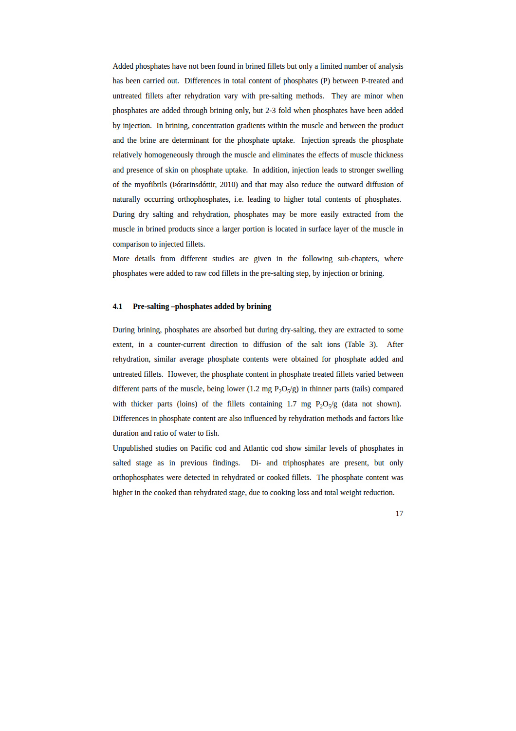Added phosphates have not been found in brined fillets but only a limited number of analysis has been carried out. Differences in total content of phosphates (P) between P-treated and untreated fillets after rehydration vary with pre-salting methods. They are minor when phosphates are added through brining only, but 2-3 fold when phosphates have been added by injection. In brining, concentration gradients within the muscle and between the product and the brine are determinant for the phosphate uptake. Injection spreads the phosphate relatively homogeneously through the muscle and eliminates the effects of muscle thickness and presence of skin on phosphate uptake. In addition, injection leads to stronger swelling of the myofibrils (Þórarinsdóttir, 2010) and that may also reduce the outward diffusion of naturally occurring orthophosphates, i.e. leading to higher total contents of phosphates. During dry salting and rehydration, phosphates may be more easily extracted from the muscle in brined products since a larger portion is located in surface layer of the muscle in comparison to injected fillets.
More details from different studies are given in the following sub-chapters, where phosphates were added to raw cod fillets in the pre-salting step, by injection or brining.
4.1 Pre-salting –phosphates added by brining
During brining, phosphates are absorbed but during dry-salting, they are extracted to some extent, in a counter-current direction to diffusion of the salt ions (Table 3). After rehydration, similar average phosphate contents were obtained for phosphate added and untreated fillets. However, the phosphate content in phosphate treated fillets varied between different parts of the muscle, being lower (1.2 mg P2O5/g) in thinner parts (tails) compared with thicker parts (loins) of the fillets containing 1.7 mg P2O5/g (data not shown). Differences in phosphate content are also influenced by rehydration methods and factors like duration and ratio of water to fish.
Unpublished studies on Pacific cod and Atlantic cod show similar levels of phosphates in salted stage as in previous findings. Di- and triphosphates are present, but only orthophosphates were detected in rehydrated or cooked fillets. The phosphate content was higher in the cooked than rehydrated stage, due to cooking loss and total weight reduction.
17